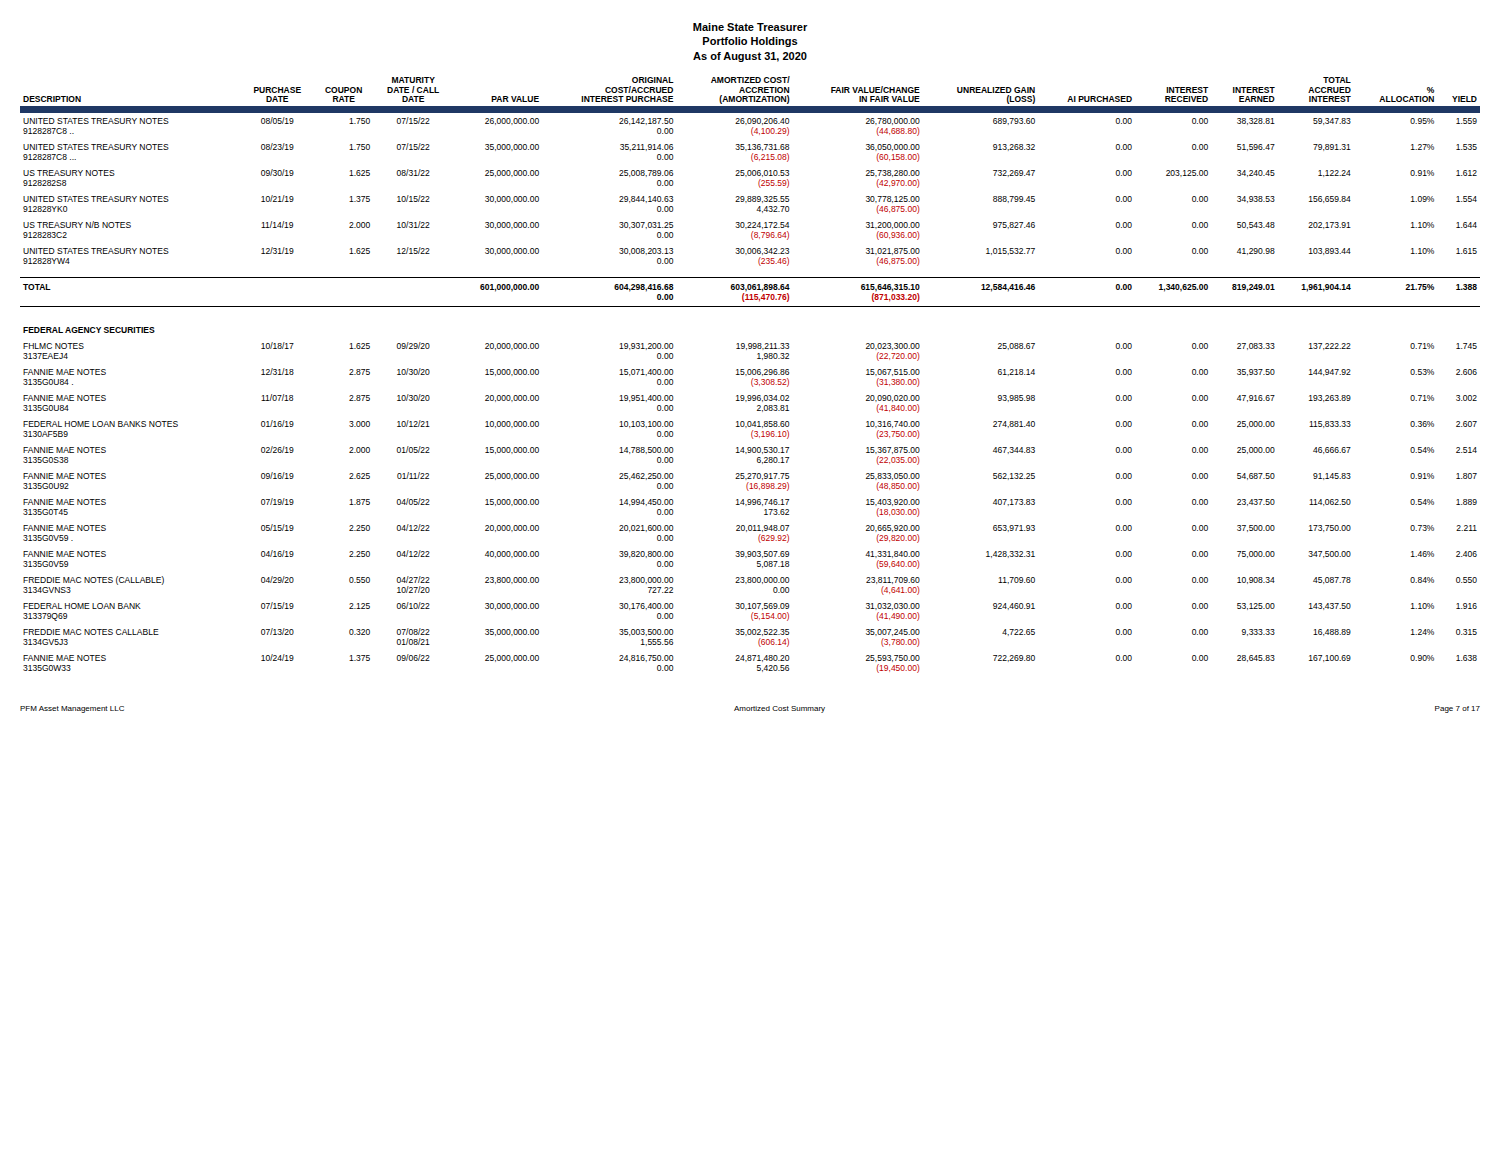Maine State Treasurer
Portfolio Holdings
As of August 31, 2020
| DESCRIPTION | PURCHASE DATE | COUPON RATE | MATURITY DATE / CALL DATE | PAR VALUE | ORIGINAL COST/ACCRUED INTEREST PURCHASE | AMORTIZED COST/ ACCRETION (AMORTIZATION) | FAIR VALUE/CHANGE IN FAIR VALUE | UNREALIZED GAIN (LOSS) | AI PURCHASED | INTEREST RECEIVED | INTEREST EARNED | TOTAL ACCRUED INTEREST | % ALLOCATION | YIELD |
| --- | --- | --- | --- | --- | --- | --- | --- | --- | --- | --- | --- | --- | --- | --- |
| UNITED STATES TREASURY NOTES 9128287C8 .. | 08/05/19 | 1.750 | 07/15/22 | 26,000,000.00 | 26,142,187.50 0.00 | 26,090,206.40 (4,100.29) | 26,780,000.00 (44,688.80) | 689,793.60 | 0.00 | 0.00 | 38,328.81 | 59,347.83 | 0.95% | 1.559 |
| UNITED STATES TREASURY NOTES 9128287C8 ... | 08/23/19 | 1.750 | 07/15/22 | 35,000,000.00 | 35,211,914.06 0.00 | 35,136,731.68 (6,215.08) | 36,050,000.00 (60,158.00) | 913,268.32 | 0.00 | 0.00 | 51,596.47 | 79,891.31 | 1.27% | 1.535 |
| US TREASURY NOTES 9128282S8 | 09/30/19 | 1.625 | 08/31/22 | 25,000,000.00 | 25,008,789.06 0.00 | 25,006,010.53 (255.59) | 25,738,280.00 (42,970.00) | 732,269.47 | 0.00 | 203,125.00 | 34,240.45 | 1,122.24 | 0.91% | 1.612 |
| UNITED STATES TREASURY NOTES 912828YK0 | 10/21/19 | 1.375 | 10/15/22 | 30,000,000.00 | 29,844,140.63 0.00 | 29,889,325.55 4,432.70 | 30,778,125.00 (46,875.00) | 888,799.45 | 0.00 | 0.00 | 34,938.53 | 156,659.84 | 1.09% | 1.554 |
| US TREASURY N/B NOTES 9128283C2 | 11/14/19 | 2.000 | 10/31/22 | 30,000,000.00 | 30,307,031.25 0.00 | 30,224,172.54 (8,796.64) | 31,200,000.00 (60,936.00) | 975,827.46 | 0.00 | 0.00 | 50,543.48 | 202,173.91 | 1.10% | 1.644 |
| UNITED STATES TREASURY NOTES 912828YW4 | 12/31/19 | 1.625 | 12/15/22 | 30,000,000.00 | 30,008,203.13 0.00 | 30,006,342.23 (235.46) | 31,021,875.00 (46,875.00) | 1,015,532.77 | 0.00 | 0.00 | 41,290.98 | 103,893.44 | 1.10% | 1.615 |
| TOTAL | | | | 601,000,000.00 | 604,298,416.68 0.00 | 603,061,898.64 (115,470.76) | 615,646,315.10 (871,033.20) | 12,584,416.46 | 0.00 | 1,340,625.00 | 819,249.01 | 1,961,904.14 | 21.75% | 1.388 |
| FEDERAL AGENCY SECURITIES |
| FHLMC NOTES 3137EAEJ4 | 10/18/17 | 1.625 | 09/29/20 | 20,000,000.00 | 19,931,200.00 0.00 | 19,998,211.33 1,980.32 | 20,023,300.00 (22,720.00) | 25,088.67 | 0.00 | 0.00 | 27,083.33 | 137,222.22 | 0.71% | 1.745 |
| FANNIE MAE NOTES 3135G0U84 . | 12/31/18 | 2.875 | 10/30/20 | 15,000,000.00 | 15,071,400.00 0.00 | 15,006,296.86 (3,308.52) | 15,067,515.00 (31,380.00) | 61,218.14 | 0.00 | 0.00 | 35,937.50 | 144,947.92 | 0.53% | 2.606 |
| FANNIE MAE NOTES 3135G0U84 | 11/07/18 | 2.875 | 10/30/20 | 20,000,000.00 | 19,951,400.00 0.00 | 19,996,034.02 2,083.81 | 20,090,020.00 (41,840.00) | 93,985.98 | 0.00 | 0.00 | 47,916.67 | 193,263.89 | 0.71% | 3.002 |
| FEDERAL HOME LOAN BANKS NOTES 3130AF5B9 | 01/16/19 | 3.000 | 10/12/21 | 10,000,000.00 | 10,103,100.00 0.00 | 10,041,858.60 (3,196.10) | 10,316,740.00 (23,750.00) | 274,881.40 | 0.00 | 0.00 | 25,000.00 | 115,833.33 | 0.36% | 2.607 |
| FANNIE MAE NOTES 3135G0S38 | 02/26/19 | 2.000 | 01/05/22 | 15,000,000.00 | 14,788,500.00 0.00 | 14,900,530.17 6,280.17 | 15,367,875.00 (22,035.00) | 467,344.83 | 0.00 | 0.00 | 25,000.00 | 46,666.67 | 0.54% | 2.514 |
| FANNIE MAE NOTES 3135G0U92 | 09/16/19 | 2.625 | 01/11/22 | 25,000,000.00 | 25,462,250.00 0.00 | 25,270,917.75 (16,898.29) | 25,833,050.00 (48,850.00) | 562,132.25 | 0.00 | 0.00 | 54,687.50 | 91,145.83 | 0.91% | 1.807 |
| FANNIE MAE NOTES 3135G0T45 | 07/19/19 | 1.875 | 04/05/22 | 15,000,000.00 | 14,994,450.00 0.00 | 14,996,746.17 173.62 | 15,403,920.00 (18,030.00) | 407,173.83 | 0.00 | 0.00 | 23,437.50 | 114,062.50 | 0.54% | 1.889 |
| FANNIE MAE NOTES 3135G0V59 . | 05/15/19 | 2.250 | 04/12/22 | 20,000,000.00 | 20,021,600.00 0.00 | 20,011,948.07 (629.92) | 20,665,920.00 (29,820.00) | 653,971.93 | 0.00 | 0.00 | 37,500.00 | 173,750.00 | 0.73% | 2.211 |
| FANNIE MAE NOTES 3135G0V59 | 04/16/19 | 2.250 | 04/12/22 | 40,000,000.00 | 39,820,800.00 0.00 | 39,903,507.69 5,087.18 | 41,331,840.00 (59,640.00) | 1,428,332.31 | 0.00 | 0.00 | 75,000.00 | 347,500.00 | 1.46% | 2.406 |
| FREDDIE MAC NOTES (CALLABLE) 3134GVNS3 | 04/29/20 | 0.550 | 04/27/22 10/27/20 | 23,800,000.00 | 23,800,000.00 727.22 | 23,800,000.00 0.00 | 23,811,709.60 (4,641.00) | 11,709.60 | 0.00 | 0.00 | 10,908.34 | 45,087.78 | 0.84% | 0.550 |
| FEDERAL HOME LOAN BANK 313379Q69 | 07/15/19 | 2.125 | 06/10/22 | 30,000,000.00 | 30,176,400.00 0.00 | 30,107,569.09 (5,154.00) | 31,032,030.00 (41,490.00) | 924,460.91 | 0.00 | 0.00 | 53,125.00 | 143,437.50 | 1.10% | 1.916 |
| FREDDIE MAC NOTES CALLABLE 3134GV5J3 | 07/13/20 | 0.320 | 07/08/22 01/08/21 | 35,000,000.00 | 35,003,500.00 1,555.56 | 35,002,522.35 (606.14) | 35,007,245.00 (3,780.00) | 4,722.65 | 0.00 | 0.00 | 9,333.33 | 16,488.89 | 1.24% | 0.315 |
| FANNIE MAE NOTES 3135G0W33 | 10/24/19 | 1.375 | 09/06/22 | 25,000,000.00 | 24,816,750.00 0.00 | 24,871,480.20 5,420.56 | 25,593,750.00 (19,450.00) | 722,269.80 | 0.00 | 0.00 | 28,645.83 | 167,100.69 | 0.90% | 1.638 |
PFM Asset Management LLC
Amortized Cost Summary
Page 7 of 17